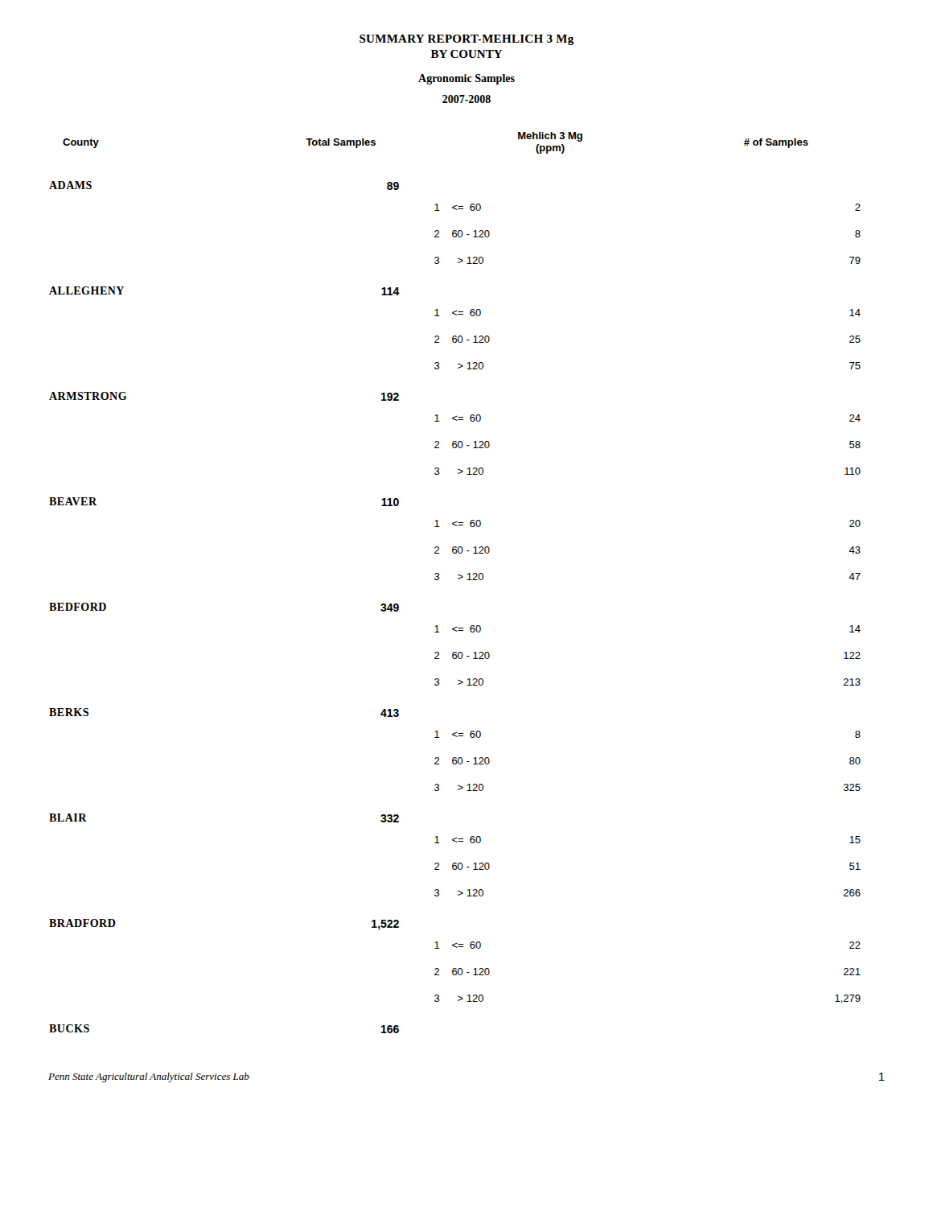SUMMARY REPORT-MEHLICH 3 Mg
BY COUNTY
Agronomic Samples
2007-2008
| County | Total Samples | Mehlich 3 Mg (ppm) | # of Samples |
| --- | --- | --- | --- |
| ADAMS | 89 | | |
| | | 1 <= 60 | 2 |
| | | 2 60 - 120 | 8 |
| | | 3 > 120 | 79 |
| ALLEGHENY | 114 | | |
| | | 1 <= 60 | 14 |
| | | 2 60 - 120 | 25 |
| | | 3 > 120 | 75 |
| ARMSTRONG | 192 | | |
| | | 1 <= 60 | 24 |
| | | 2 60 - 120 | 58 |
| | | 3 > 120 | 110 |
| BEAVER | 110 | | |
| | | 1 <= 60 | 20 |
| | | 2 60 - 120 | 43 |
| | | 3 > 120 | 47 |
| BEDFORD | 349 | | |
| | | 1 <= 60 | 14 |
| | | 2 60 - 120 | 122 |
| | | 3 > 120 | 213 |
| BERKS | 413 | | |
| | | 1 <= 60 | 8 |
| | | 2 60 - 120 | 80 |
| | | 3 > 120 | 325 |
| BLAIR | 332 | | |
| | | 1 <= 60 | 15 |
| | | 2 60 - 120 | 51 |
| | | 3 > 120 | 266 |
| BRADFORD | 1,522 | | |
| | | 1 <= 60 | 22 |
| | | 2 60 - 120 | 221 |
| | | 3 > 120 | 1,279 |
| BUCKS | 166 | | |
Penn State Agricultural Analytical Services Lab
1